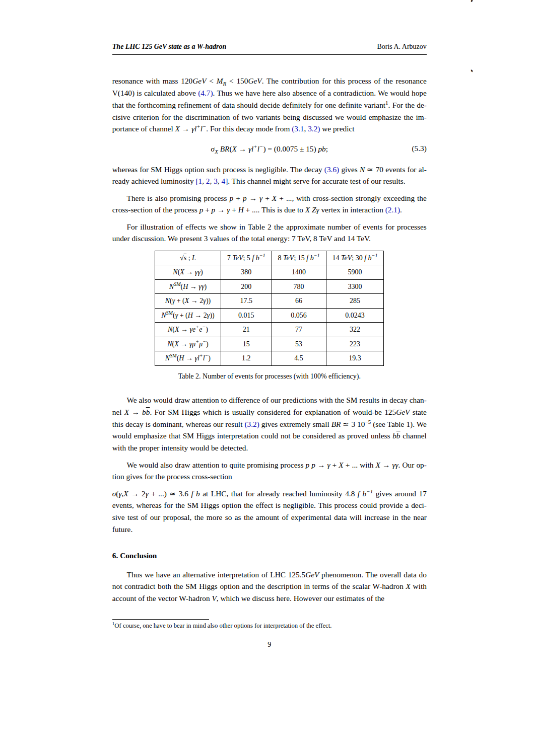PoS(IHEP-LHC)028
The LHC 125 GeV state as a W-hadron
Boris A. Arbuzov
resonance with mass 120GeV < MR < 150GeV. The contribution for this process of the resonance V(140) is calculated above (4.7). Thus we have here also absence of a contradiction. We would hope that the forthcoming refinement of data should decide definitely for one definite variant1. For the decisive criterion for the discrimination of two variants being discussed we would emphasize the importance of channel X → γl+l−. For this decay mode from (3.1, 3.2) we predict
σX BR(X → γl+l−) = (0.0075 ± 15) pb; (5.3)
whereas for SM Higgs option such process is negligible. The decay (3.6) gives N ≃ 70 events for already achieved luminosity [1, 2, 3, 4]. This channel might serve for accurate test of our results.
There is also promising process p + p → γ + X + ..., with cross-section strongly exceeding the cross-section of the process p + p → γ + H + .... This is due to X Zγ vertex in interaction (2.1).
For illustration of effects we show in Table 2 the approximate number of events for processes under discussion. We present 3 values of the total energy: 7 TeV, 8 TeV and 14 TeV.
| √ s ; L | 7 TeV ; 5 f b −1 | 8 TeV ; 15 f b −1 | 14 TeV ; 30 f b −1 |
| N ( X → γγ ) | 380 | 1400 | 5900 |
| N SM ( H → γγ ) | 200 | 780 | 3300 |
| N ( γ + ( X → 2 γ )) | 17.5 | 66 | 285 |
| N SM ( γ + ( H → 2 γ )) | 0.015 | 0.056 | 0.0243 |
| N ( X → γe + e − ) | 21 | 77 | 322 |
| N ( X → γμ + μ − ) | 15 | 53 | 223 |
| N SM ( H → γl + l − ) | 1.2 | 4.5 | 19.3 |
Table 2. Number of events for processes (with 100% efficiency).
We also would draw attention to difference of our predictions with the SM results in decay channel X → bb. For SM Higgs which is usually considered for explanation of would-be 125GeV state this decay is dominant, whereas our result (3.2) gives extremely small BR ≃ 3 10−5 (see Table 1). We would emphasize that SM Higgs interpretation could not be considered as proved unless bb channel with the proper intensity would be detected.
We would also draw attention to quite promising process p p → γ + X + ... with X → γγ. Our option gives for the process cross-section
σ(γ,X → 2γ + ...) ≃ 3.6 f b at LHC, that for already reached luminosity 4.8 f b−1 gives around 17 events, whereas for the SM Higgs option the effect is negligible. This process could provide a decisive test of our proposal, the more so as the amount of experimental data will increase in the near future.
6. Conclusion
Thus we have an alternative interpretation of LHC 125.5GeV phenomenon. The overall data do not contradict both the SM Higgs option and the description in terms of the scalar W-hadron X with account of the vector W-hadron V, which we discuss here. However our estimates of the
1Of course, one have to bear in mind also other options for interpretation of the effect.
9